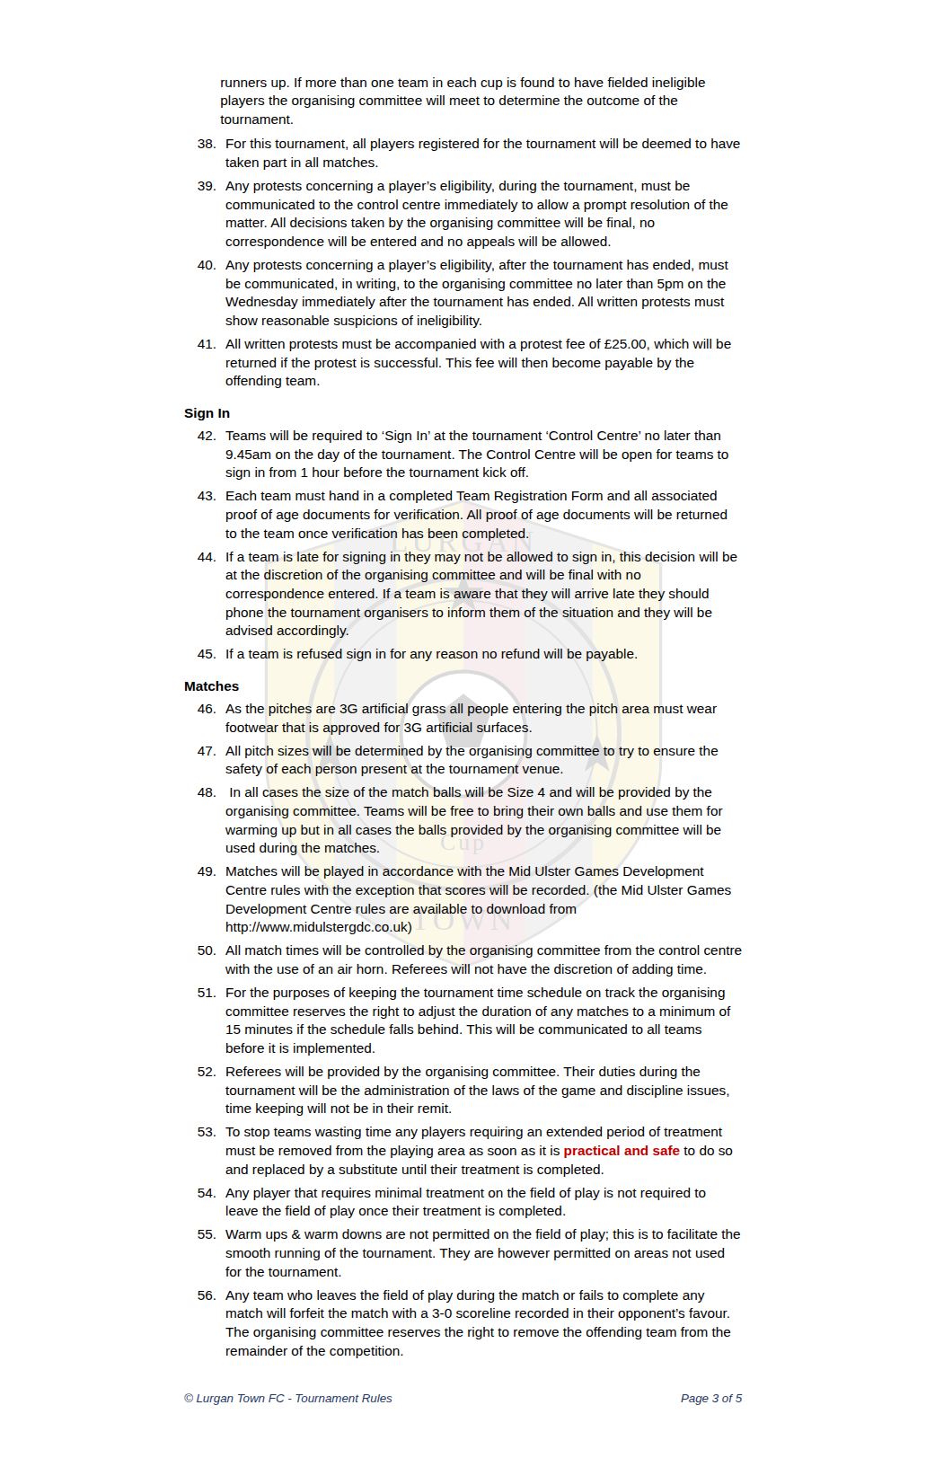LURGAN TOWN Cup
runners up. If more than one team in each cup is found to have fielded ineligible players the organising committee will meet to determine the outcome of the tournament.
For this tournament, all players registered for the tournament will be deemed to have taken part in all matches.
Any protests concerning a player’s eligibility, during the tournament, must be communicated to the control centre immediately to allow a prompt resolution of the matter. All decisions taken by the organising committee will be final, no correspondence will be entered and no appeals will be allowed.
Any protests concerning a player’s eligibility, after the tournament has ended, must be communicated, in writing, to the organising committee no later than 5pm on the Wednesday immediately after the tournament has ended. All written protests must show reasonable suspicions of ineligibility.
All written protests must be accompanied with a protest fee of £25.00, which will be returned if the protest is successful. This fee will then become payable by the offending team.
Sign In
Teams will be required to ‘Sign In’ at the tournament ‘Control Centre’ no later than 9.45am on the day of the tournament. The Control Centre will be open for teams to sign in from 1 hour before the tournament kick off.
Each team must hand in a completed Team Registration Form and all associated proof of age documents for verification. All proof of age documents will be returned to the team once verification has been completed.
If a team is late for signing in they may not be allowed to sign in, this decision will be at the discretion of the organising committee and will be final with no correspondence entered. If a team is aware that they will arrive late they should phone the tournament organisers to inform them of the situation and they will be advised accordingly.
If a team is refused sign in for any reason no refund will be payable.
Matches
As the pitches are 3G artificial grass all people entering the pitch area must wear footwear that is approved for 3G artificial surfaces.
All pitch sizes will be determined by the organising committee to try to ensure the safety of each person present at the tournament venue.
In all cases the size of the match balls will be Size 4 and will be provided by the organising committee. Teams will be free to bring their own balls and use them for warming up but in all cases the balls provided by the organising committee will be used during the matches.
Matches will be played in accordance with the Mid Ulster Games Development Centre rules with the exception that scores will be recorded. (the Mid Ulster Games Development Centre rules are available to download from http://www.midulstergdc.co.uk)
All match times will be controlled by the organising committee from the control centre with the use of an air horn. Referees will not have the discretion of adding time.
For the purposes of keeping the tournament time schedule on track the organising committee reserves the right to adjust the duration of any matches to a minimum of 15 minutes if the schedule falls behind. This will be communicated to all teams before it is implemented.
Referees will be provided by the organising committee. Their duties during the tournament will be the administration of the laws of the game and discipline issues, time keeping will not be in their remit.
To stop teams wasting time any players requiring an extended period of treatment must be removed from the playing area as soon as it is practical and safe to do so and replaced by a substitute until their treatment is completed.
Any player that requires minimal treatment on the field of play is not required to leave the field of play once their treatment is completed.
Warm ups & warm downs are not permitted on the field of play; this is to facilitate the smooth running of the tournament. They are however permitted on areas not used for the tournament.
Any team who leaves the field of play during the match or fails to complete any match will forfeit the match with a 3-0 scoreline recorded in their opponent’s favour. The organising committee reserves the right to remove the offending team from the remainder of the competition.
© Lurgan Town FC - Tournament Rules Page 3 of 5